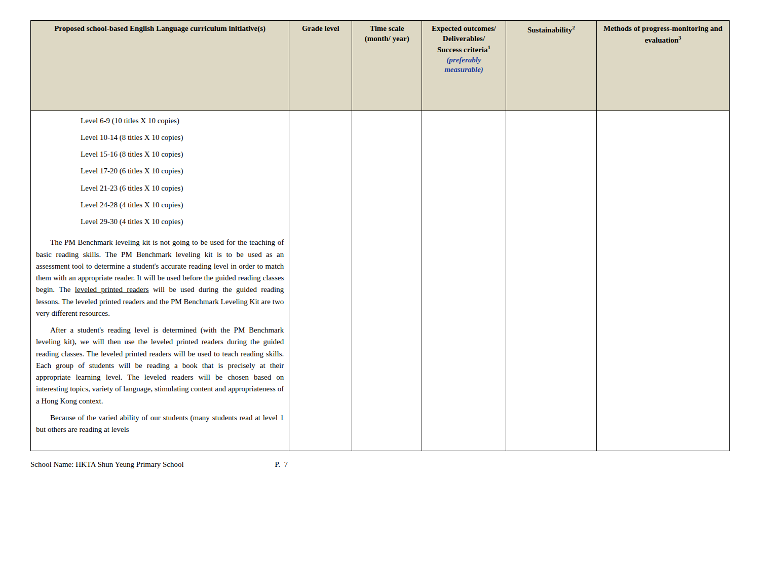| Proposed school-based English Language curriculum initiative(s) | Grade level | Time scale (month/ year) | Expected outcomes/ Deliverables/ Success criteria 1 (preferably measurable) | Sustainability 2 | Methods of progress-monitoring and evaluation 3 |
| --- | --- | --- | --- | --- | --- |
| Level 6-9 (10 titles X 10 copies) Level 10-14 (8 titles X 10 copies) Level 15-16 (8 titles X 10 copies) Level 17-20 (6 titles X 10 copies) Level 21-23 (6 titles X 10 copies) Level 24-28 (4 titles X 10 copies) Level 29-30 (4 titles X 10 copies) The PM Benchmark leveling kit is not going to be used for the teaching of basic reading skills. The PM Benchmark leveling kit is to be used as an assessment tool to determine a student's accurate reading level in order to match them with an appropriate reader. It will be used before the guided reading classes begin. The leveled printed readers will be used during the guided reading lessons. The leveled printed readers and the PM Benchmark Leveling Kit are two very different resources. After a student's reading level is determined (with the PM Benchmark leveling kit), we will then use the leveled printed readers during the guided reading classes. The leveled printed readers will be used to teach reading skills. Each group of students will be reading a book that is precisely at their appropriate learning level. The leveled readers will be chosen based on interesting topics, variety of language, stimulating content and appropriateness of a Hong Kong context. Because of the varied ability of our students (many students read at level 1 but others are reading at levels | | | | | |
School Name: HKTA Shun Yeung Primary School P. 7